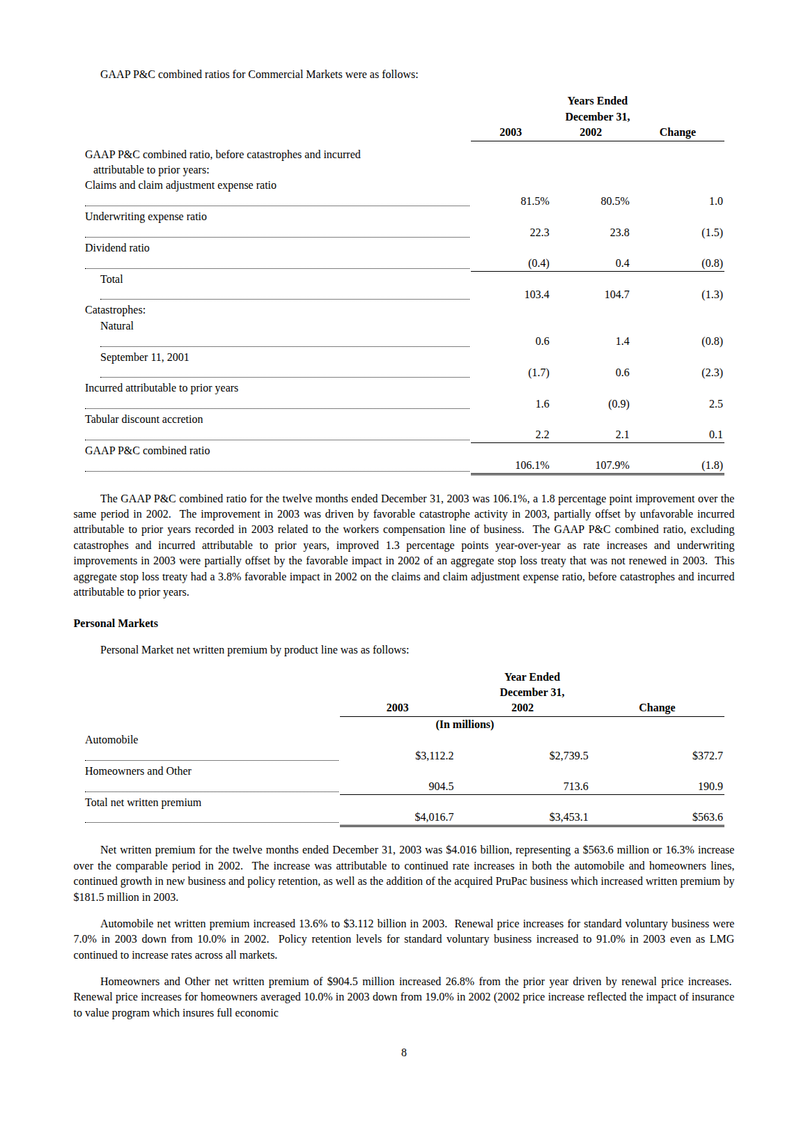GAAP P&C combined ratios for Commercial Markets were as follows:
| | Years Ended December 31, |
| | 2003 | 2002 | Change |
| GAAP P&C combined ratio, before catastrophes and incurred |
| attributable to prior years: | | | |
| Claims and claim adjustment expense ratio | 81.5% | 80.5% | 1.0 |
| Underwriting expense ratio | 22.3 | 23.8 | (1.5) |
| Dividend ratio | (0.4) | 0.4 | (0.8) |
| Total | 103.4 | 104.7 | (1.3) |
| Catastrophes: | | | |
| Natural | 0.6 | 1.4 | (0.8) |
| September 11, 2001 | (1.7) | 0.6 | (2.3) |
| Incurred attributable to prior years | 1.6 | (0.9) | 2.5 |
| Tabular discount accretion | 2.2 | 2.1 | 0.1 |
| GAAP P&C combined ratio | 106.1% | 107.9% | (1.8) |
The GAAP P&C combined ratio for the twelve months ended December 31, 2003 was 106.1%, a 1.8 percentage point improvement over the same period in 2002. The improvement in 2003 was driven by favorable catastrophe activity in 2003, partially offset by unfavorable incurred attributable to prior years recorded in 2003 related to the workers compensation line of business. The GAAP P&C combined ratio, excluding catastrophes and incurred attributable to prior years, improved 1.3 percentage points year-over-year as rate increases and underwriting improvements in 2003 were partially offset by the favorable impact in 2002 of an aggregate stop loss treaty that was not renewed in 2003. This aggregate stop loss treaty had a 3.8% favorable impact in 2002 on the claims and claim adjustment expense ratio, before catastrophes and incurred attributable to prior years.
Personal Markets
Personal Market net written premium by product line was as follows:
| | Year Ended December 31, |
| | 2003 | 2002 | Change |
| | (In millions) | |
| Automobile | $3,112.2 | $2,739.5 | $372.7 |
| Homeowners and Other | 904.5 | 713.6 | 190.9 |
| Total net written premium | $4,016.7 | $3,453.1 | $563.6 |
Net written premium for the twelve months ended December 31, 2003 was $4.016 billion, representing a $563.6 million or 16.3% increase over the comparable period in 2002. The increase was attributable to continued rate increases in both the automobile and homeowners lines, continued growth in new business and policy retention, as well as the addition of the acquired PruPac business which increased written premium by $181.5 million in 2003.
Automobile net written premium increased 13.6% to $3.112 billion in 2003. Renewal price increases for standard voluntary business were 7.0% in 2003 down from 10.0% in 2002. Policy retention levels for standard voluntary business increased to 91.0% in 2003 even as LMG continued to increase rates across all markets.
Homeowners and Other net written premium of $904.5 million increased 26.8% from the prior year driven by renewal price increases. Renewal price increases for homeowners averaged 10.0% in 2003 down from 19.0% in 2002 (2002 price increase reflected the impact of insurance to value program which insures full economic
8